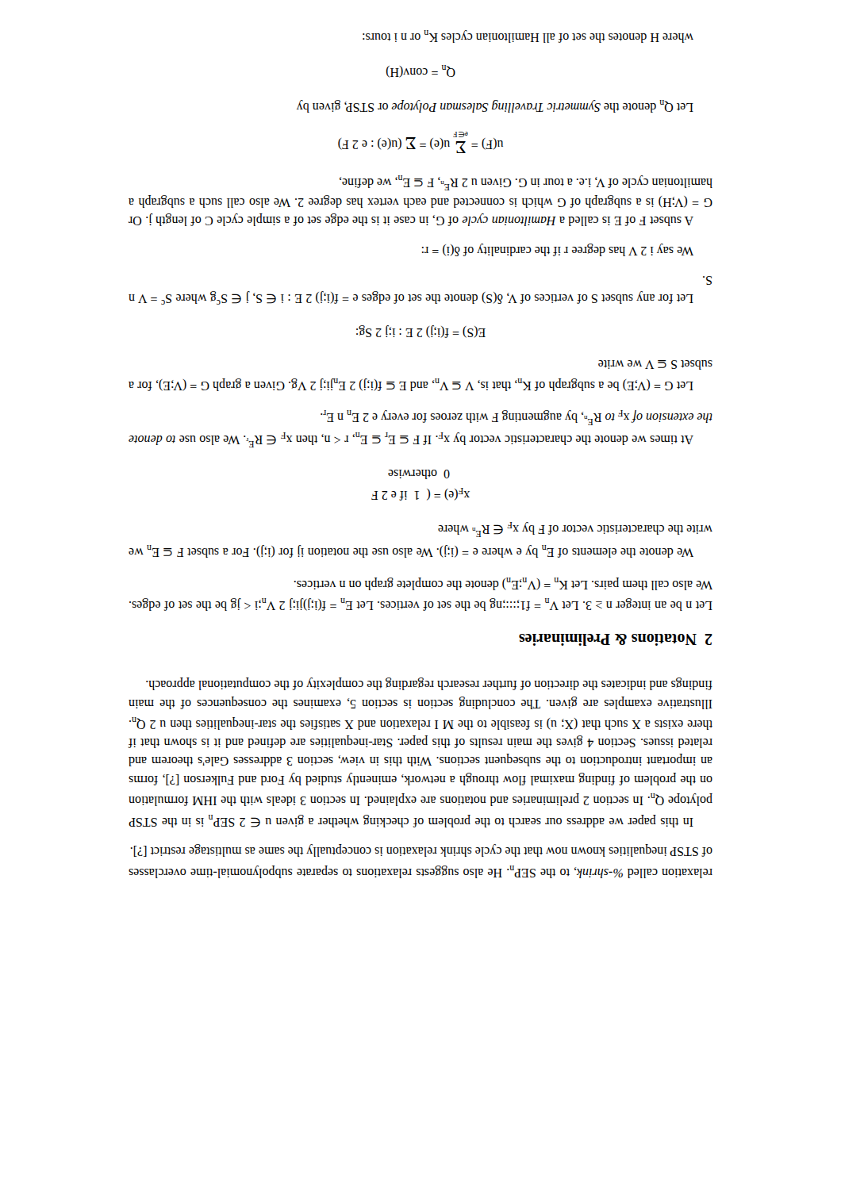relaxation called %-shrink, to the SEPn. He also suggests relaxations to separate subpolynomial-time overclasses of STSP inequalities known now that the cycle shrink relaxation is conceptually the same as multistage restrict [?].
In this paper we address our search to the problem of checking whether a given u ∈ 2 SEPn is in the STSP polytope Qn. In section 2 preliminaries and notations are explained. In section 3 ideals with the IHM formulation on the problem of finding maximal flow through a network, eminently studied by Ford and Fulkerson [?], forms an important introduction to the subsequent sections. With this in view, section 3 addresses Gale's theorem and related issues. Section 4 gives the main results of this paper. Star-inequalities are defined and it is shown that if there exists a X such that (X; u) is feasible to the M I relaxation and X satisfies the star-inequalities then u 2 Qn. Illustrative examples are given. The concluding section is section 5, examines the consequences of the main findings and indicates the direction of further research regarding the complexity of the computational approach.
2 Notations & Preliminaries
Let n be an integer n ≥ 3. Let Vn = f1;:::;ng be the set of vertices. Let En = f(i;j)ji;j 2 Vn;i < jg be the set of edges. We also call them pairs. Let Kn = (Vn;En) denote the complete graph on n vertices.
We denote the elements of En by e where e = (i;j). We also use the notation ij for (i;j). For a subset F ⊆ En we write the characteristic vector of F by xF ∈ REn where
xF(e) = ( 1 if e 2 F
0 otherwise
At times we denote the characteristic vector by xF. If F ⊆ Er ⊆ En, r < n, then xF ∈ REr. We also use to denote the extension of xF to REn, by augmenting F with zeroes for every e 2 En n Er.
Let G = (V;E) be a subgraph of Kn, that is, V ⊆ Vn, and E ⊆ f(i;j) 2 Enji;j 2 Vg. Given a graph G = (V;E), for a subset S ⊆ V we write
E(S) = f(i;j) 2 E : i;j 2 Sg:
Let for any subset S of vertices of V, δ(S) denote the set of edges e = f(i;j) 2 E : i ∈ S, j ∈ Scg where Sc = V n S.
We say i 2 V has degree r if the cardinality of δ(i) = r:
A subset F of E is called a Hamiltonian cycle of G, in case it is the edge set of a simple cycle C of length j. Or G = (V;H) is a subgraph of G which is connected and each vertex has degree 2. We also call such a subgraph a hamiltonian cycle of V, i.e. a tour in G. Given u 2 REn, F ⊆ En, we define,
u(F) = Σe∈F u(e) = Σ (u(e) : e 2 F)
Let Qn denote the Symmetric Travelling Salesman Polytope or STSP, given by
Qn = conv(H)
where H denotes the set of all Hamiltonian cycles Kn or n i tours: